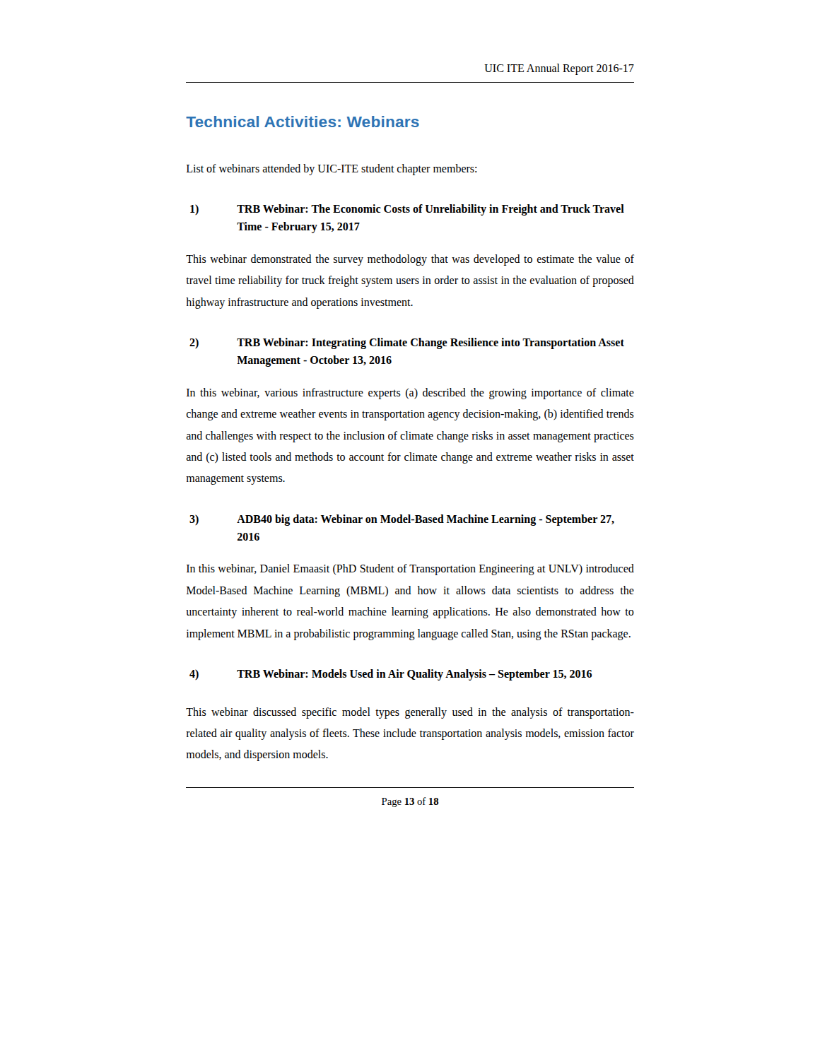UIC ITE Annual Report 2016-17
Technical Activities: Webinars
List of webinars attended by UIC-ITE student chapter members:
TRB Webinar: The Economic Costs of Unreliability in Freight and Truck Travel Time - February 15, 2017
This webinar demonstrated the survey methodology that was developed to estimate the value of travel time reliability for truck freight system users in order to assist in the evaluation of proposed highway infrastructure and operations investment.
TRB Webinar: Integrating Climate Change Resilience into Transportation Asset Management - October 13, 2016
In this webinar, various infrastructure experts (a) described the growing importance of climate change and extreme weather events in transportation agency decision-making, (b) identified trends and challenges with respect to the inclusion of climate change risks in asset management practices and (c) listed tools and methods to account for climate change and extreme weather risks in asset management systems.
ADB40 big data: Webinar on Model-Based Machine Learning - September 27, 2016
In this webinar, Daniel Emaasit (PhD Student of Transportation Engineering at UNLV) introduced Model-Based Machine Learning (MBML) and how it allows data scientists to address the uncertainty inherent to real-world machine learning applications. He also demonstrated how to implement MBML in a probabilistic programming language called Stan, using the RStan package.
TRB Webinar: Models Used in Air Quality Analysis – September 15, 2016
This webinar discussed specific model types generally used in the analysis of transportation-related air quality analysis of fleets. These include transportation analysis models, emission factor models, and dispersion models.
Page 13 of 18